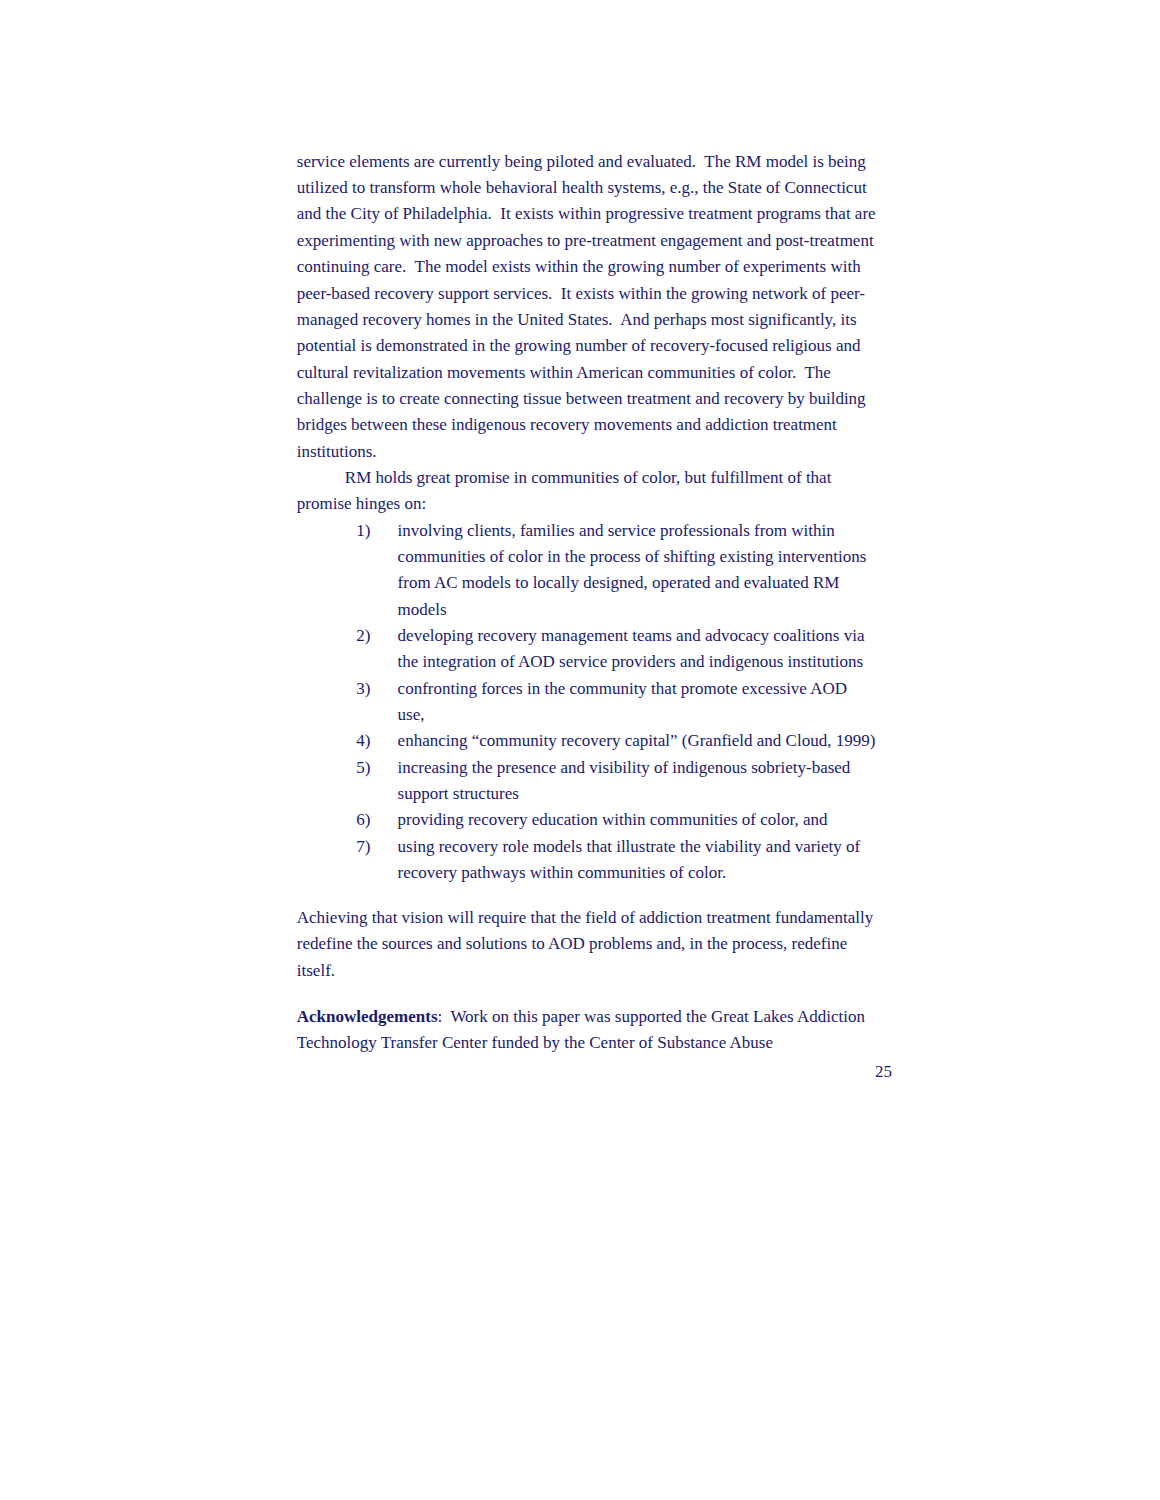service elements are currently being piloted and evaluated. The RM model is being utilized to transform whole behavioral health systems, e.g., the State of Connecticut and the City of Philadelphia. It exists within progressive treatment programs that are experimenting with new approaches to pre-treatment engagement and post-treatment continuing care. The model exists within the growing number of experiments with peer-based recovery support services. It exists within the growing network of peer-managed recovery homes in the United States. And perhaps most significantly, its potential is demonstrated in the growing number of recovery-focused religious and cultural revitalization movements within American communities of color. The challenge is to create connecting tissue between treatment and recovery by building bridges between these indigenous recovery movements and addiction treatment institutions.
RM holds great promise in communities of color, but fulfillment of that promise hinges on:
1) involving clients, families and service professionals from within communities of color in the process of shifting existing interventions from AC models to locally designed, operated and evaluated RM models
2) developing recovery management teams and advocacy coalitions via the integration of AOD service providers and indigenous institutions
3) confronting forces in the community that promote excessive AOD use,
4) enhancing “community recovery capital” (Granfield and Cloud, 1999)
5) increasing the presence and visibility of indigenous sobriety-based support structures
6) providing recovery education within communities of color, and
7) using recovery role models that illustrate the viability and variety of recovery pathways within communities of color.
Achieving that vision will require that the field of addiction treatment fundamentally redefine the sources and solutions to AOD problems and, in the process, redefine itself.
Acknowledgements: Work on this paper was supported the Great Lakes Addiction Technology Transfer Center funded by the Center of Substance Abuse
25